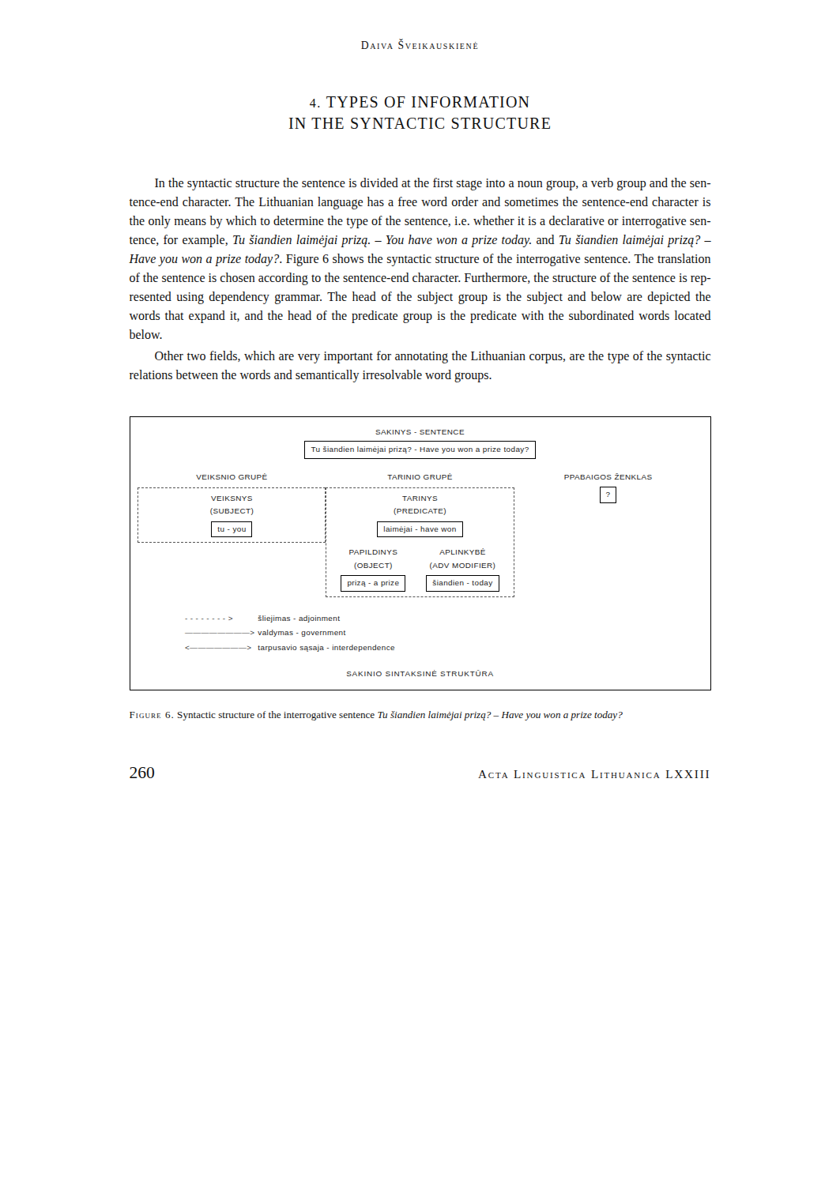Daiva Šveikauskienė
4. TYPES OF INFORMATION
IN THE SYNTACTIC STRUCTURE
In the syntactic structure the sentence is divided at the first stage into a noun group, a verb group and the sentence-end character. The Lithuanian language has a free word order and sometimes the sentence-end character is the only means by which to determine the type of the sentence, i.e. whether it is a declarative or interrogative sentence, for example, Tu šiandien laimėjai prizą. – You have won a prize today. and Tu šiandien laimėjai prizą? – Have you won a prize today?. Figure 6 shows the syntactic structure of the interrogative sentence. The translation of the sentence is chosen according to the sentence-end character. Furthermore, the structure of the sentence is represented using dependency grammar. The head of the subject group is the subject and below are depicted the words that expand it, and the head of the predicate group is the predicate with the subordinated words located below.
Other two fields, which are very important for annotating the Lithuanian corpus, are the type of the syntactic relations between the words and semantically irresolvable word groups.
SAKINYS - SENTENCE
Tu šiandien laimėjai prizą? - Have you won a prize today?
VEIKSNIO GRUPĖ
VEIKSNYS (SUBJECT) tu - you
TARINIO GRUPĖ
TARINYS (PREDICATE) laimėjai - have won
PAPILDINYS (OBJECT) prizą - a prize
APLINKYBĖ (ADV MODIFIER) šiandien - today
PPABAIGOS ŽENKLAS ?
- - - - - - - - > šliejimas - adjoinment
————————> valdymas - government
<———————> tarpusavio sąsaja - interdependence
SAKINIO SINTAKSINĖ STRUKTŪRA
Figure 6. Syntactic structure of the interrogative sentence Tu šiandien laimėjai prizą? – Have you won a prize today?
260 Acta Linguistica Lithuanica LXXIII